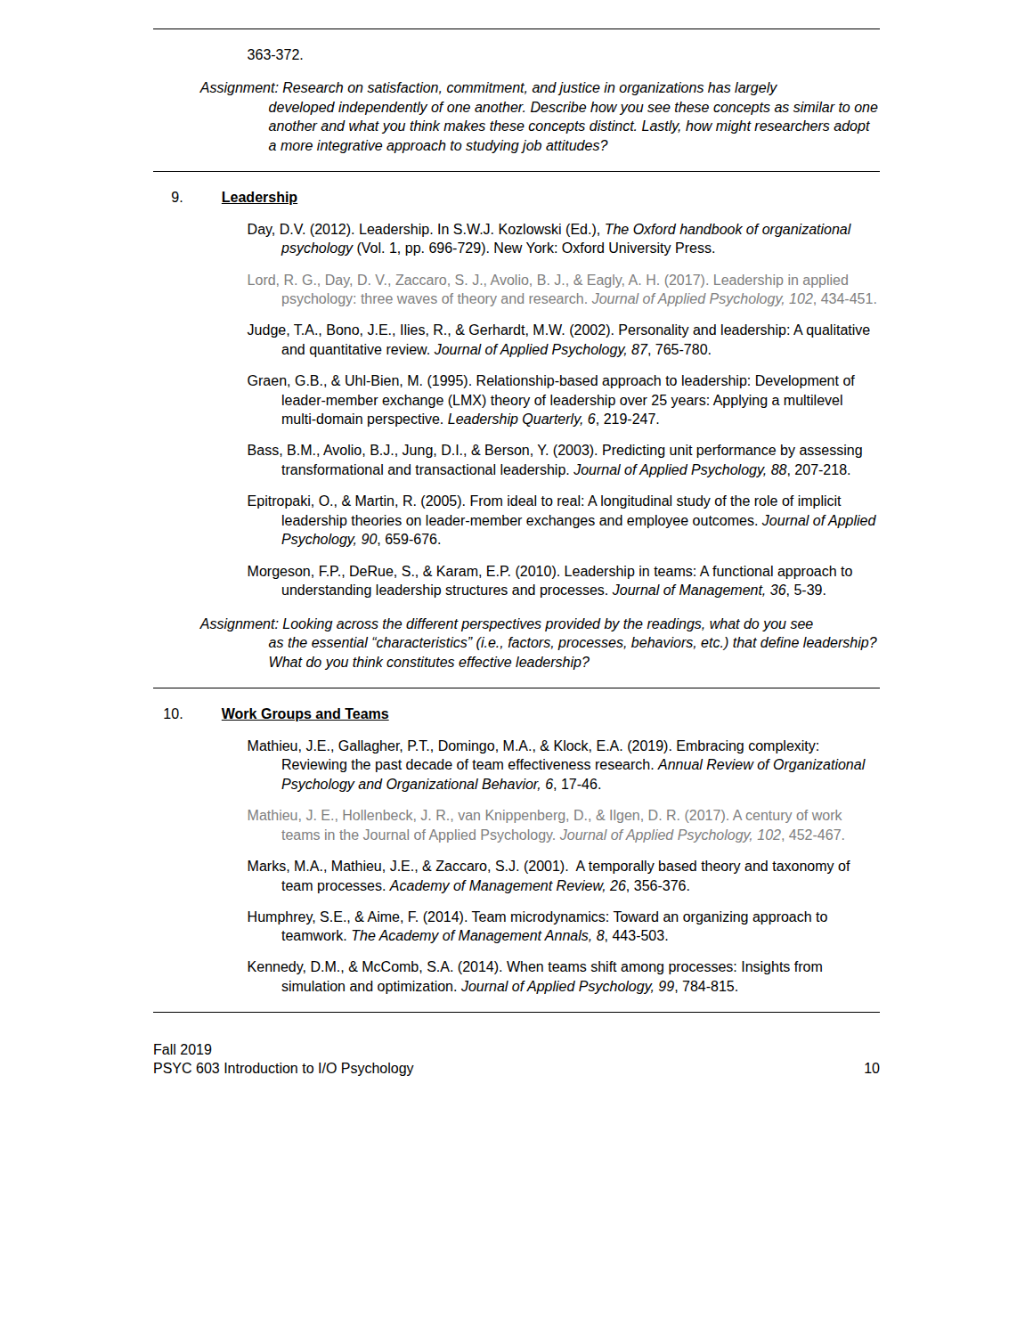363-372.
Assignment: Research on satisfaction, commitment, and justice in organizations has largely developed independently of one another. Describe how you see these concepts as similar to one another and what you think makes these concepts distinct. Lastly, how might researchers adopt a more integrative approach to studying job attitudes?
9. Leadership
Day, D.V. (2012). Leadership. In S.W.J. Kozlowski (Ed.), The Oxford handbook of organizational psychology (Vol. 1, pp. 696-729). New York: Oxford University Press.
Lord, R. G., Day, D. V., Zaccaro, S. J., Avolio, B. J., & Eagly, A. H. (2017). Leadership in applied psychology: three waves of theory and research. Journal of Applied Psychology, 102, 434-451.
Judge, T.A., Bono, J.E., Ilies, R., & Gerhardt, M.W. (2002). Personality and leadership: A qualitative and quantitative review. Journal of Applied Psychology, 87, 765-780.
Graen, G.B., & Uhl-Bien, M. (1995). Relationship-based approach to leadership: Development of leader-member exchange (LMX) theory of leadership over 25 years: Applying a multilevel multi-domain perspective. Leadership Quarterly, 6, 219-247.
Bass, B.M., Avolio, B.J., Jung, D.I., & Berson, Y. (2003). Predicting unit performance by assessing transformational and transactional leadership. Journal of Applied Psychology, 88, 207-218.
Epitropaki, O., & Martin, R. (2005). From ideal to real: A longitudinal study of the role of implicit leadership theories on leader-member exchanges and employee outcomes. Journal of Applied Psychology, 90, 659-676.
Morgeson, F.P., DeRue, S., & Karam, E.P. (2010). Leadership in teams: A functional approach to understanding leadership structures and processes. Journal of Management, 36, 5-39.
Assignment: Looking across the different perspectives provided by the readings, what do you see as the essential “characteristics” (i.e., factors, processes, behaviors, etc.) that define leadership? What do you think constitutes effective leadership?
10. Work Groups and Teams
Mathieu, J.E., Gallagher, P.T., Domingo, M.A., & Klock, E.A. (2019). Embracing complexity: Reviewing the past decade of team effectiveness research. Annual Review of Organizational Psychology and Organizational Behavior, 6, 17-46.
Mathieu, J. E., Hollenbeck, J. R., van Knippenberg, D., & Ilgen, D. R. (2017). A century of work teams in the Journal of Applied Psychology. Journal of Applied Psychology, 102, 452-467.
Marks, M.A., Mathieu, J.E., & Zaccaro, S.J. (2001). A temporally based theory and taxonomy of team processes. Academy of Management Review, 26, 356-376.
Humphrey, S.E., & Aime, F. (2014). Team microdynamics: Toward an organizing approach to teamwork. The Academy of Management Annals, 8, 443-503.
Kennedy, D.M., & McComb, S.A. (2014). When teams shift among processes: Insights from simulation and optimization. Journal of Applied Psychology, 99, 784-815.
Fall 2019
PSYC 603 Introduction to I/O Psychology
10